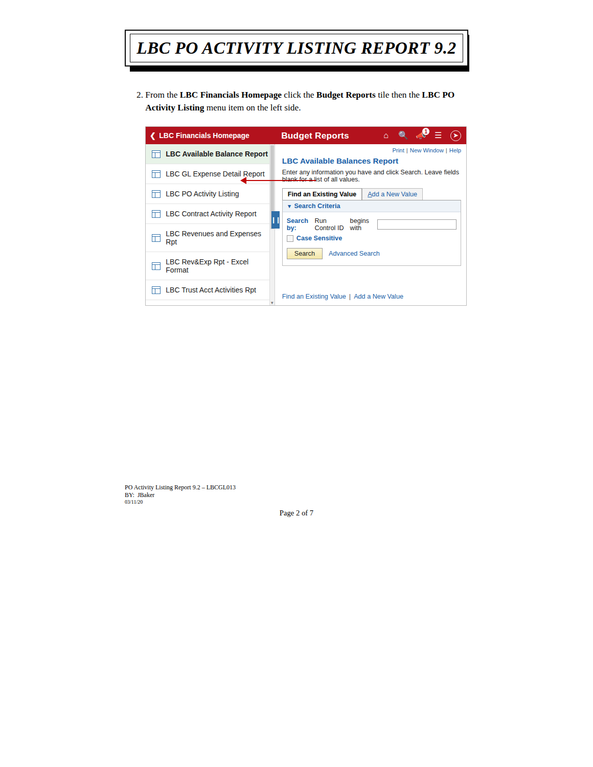LBC PO ACTIVITY LISTING REPORT 9.2
From the LBC Financials Homepage click the Budget Reports tile then the LBC PO Activity Listing menu item on the left side.
❮LBC Financials Homepage
Budget Reports
⌂ 🔍 📣 1 ☰ ➤
LBC Available Balance Report
LBC GL Expense Detail Report
LBC PO Activity Listing
LBC Contract Activity Report
LBC Revenues and Expenses Rpt
LBC Rev&Exp Rpt - Excel Format
LBC Trust Acct Activities Rpt
▲
▼
Print|New Window|Help
LBC Available Balances Report
Enter any information you have and click Search. Leave fields blank for a list of all values.
Find an Existing Value
Add a New Value
▼Search Criteria
Search by: Run Control ID begins with
Case Sensitive
Search Advanced Search
Find an Existing Value|Add a New Value
❙❙
PO Activity Listing Report 9.2 – LBCGL013
BY: JBaker
03/11/20
Page 2 of 7